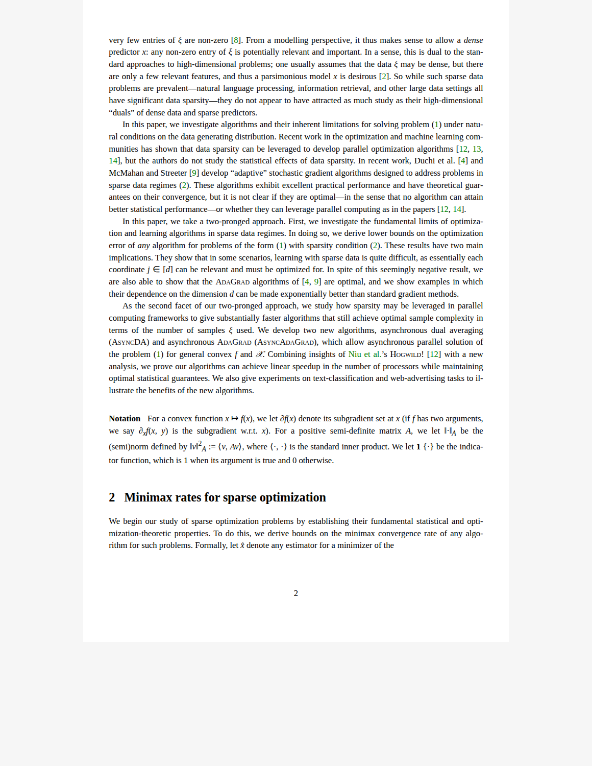very few entries of ξ are non-zero [8]. From a modelling perspective, it thus makes sense to allow a dense predictor x: any non-zero entry of ξ is potentially relevant and important. In a sense, this is dual to the standard approaches to high-dimensional problems; one usually assumes that the data ξ may be dense, but there are only a few relevant features, and thus a parsimonious model x is desirous [2]. So while such sparse data problems are prevalent—natural language processing, information retrieval, and other large data settings all have significant data sparsity—they do not appear to have attracted as much study as their high-dimensional “duals” of dense data and sparse predictors.
In this paper, we investigate algorithms and their inherent limitations for solving problem (1) under natural conditions on the data generating distribution. Recent work in the optimization and machine learning communities has shown that data sparsity can be leveraged to develop parallel optimization algorithms [12, 13, 14], but the authors do not study the statistical effects of data sparsity. In recent work, Duchi et al. [4] and McMahan and Streeter [9] develop “adaptive” stochastic gradient algorithms designed to address problems in sparse data regimes (2). These algorithms exhibit excellent practical performance and have theoretical guarantees on their convergence, but it is not clear if they are optimal—in the sense that no algorithm can attain better statistical performance—or whether they can leverage parallel computing as in the papers [12, 14].
In this paper, we take a two-pronged approach. First, we investigate the fundamental limits of optimization and learning algorithms in sparse data regimes. In doing so, we derive lower bounds on the optimization error of any algorithm for problems of the form (1) with sparsity condition (2). These results have two main implications. They show that in some scenarios, learning with sparse data is quite difficult, as essentially each coordinate j ∈ [d] can be relevant and must be optimized for. In spite of this seemingly negative result, we are also able to show that the AdaGrad algorithms of [4, 9] are optimal, and we show examples in which their dependence on the dimension d can be made exponentially better than standard gradient methods.
As the second facet of our two-pronged approach, we study how sparsity may be leveraged in parallel computing frameworks to give substantially faster algorithms that still achieve optimal sample complexity in terms of the number of samples ξ used. We develop two new algorithms, asynchronous dual averaging (AsyncDA) and asynchronous AdaGrad (AsyncAdaGrad), which allow asynchronous parallel solution of the problem (1) for general convex f and 𝒳. Combining insights of Niu et al.’s Hogwild! [12] with a new analysis, we prove our algorithms can achieve linear speedup in the number of processors while maintaining optimal statistical guarantees. We also give experiments on text-classification and web-advertising tasks to illustrate the benefits of the new algorithms.
Notation For a convex function x ↦ f(x), we let ∂f(x) denote its subgradient set at x (if f has two arguments, we say ∂xf(x, y) is the subgradient w.r.t. x). For a positive semi-definite matrix A, we let ‖·‖A be the (semi)norm defined by ‖v‖2A := ⟨v, Av⟩, where ⟨·, ·⟩ is the standard inner product. We let 1 {·} be the indicator function, which is 1 when its argument is true and 0 otherwise.
2 Minimax rates for sparse optimization
We begin our study of sparse optimization problems by establishing their fundamental statistical and optimization-theoretic properties. To do this, we derive bounds on the minimax convergence rate of any algorithm for such problems. Formally, let x̂ denote any estimator for a minimizer of the
2